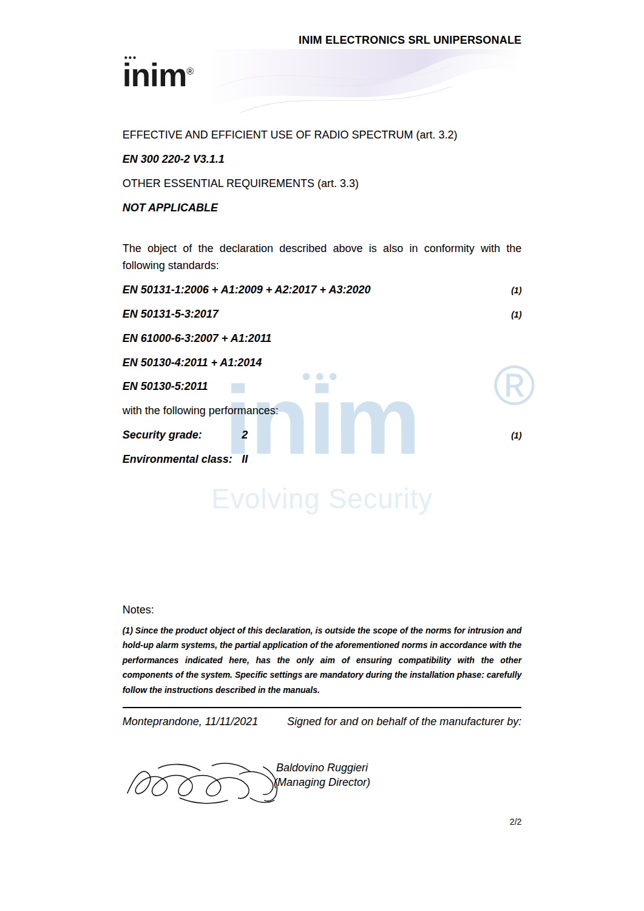INIM ELECTRONICS SRL UNIPERSONALE
•••inim®
•••inim®
Evolving Security
EFFECTIVE AND EFFICIENT USE OF RADIO SPECTRUM (art. 3.2)
EN 300 220-2 V3.1.1
OTHER ESSENTIAL REQUIREMENTS (art. 3.3)
NOT APPLICABLE
The object of the declaration described above is also in conformity with the following standards:
EN 50131-1:2006 + A1:2009 + A2:2017 + A3:2020 (1)
EN 50131-5-3:2017 (1)
EN 61000-6-3:2007 + A1:2011
EN 50130-4:2011 + A1:2014
EN 50130-5:2011
with the following performances:
Security grade: 2 (1)
Environmental class: II
Notes:
(1) Since the product object of this declaration, is outside the scope of the norms for intrusion and hold-up alarm systems, the partial application of the aforementioned norms in accordance with the performances indicated here, has the only aim of ensuring compatibility with the other components of the system. Specific settings are mandatory during the installation phase: carefully follow the instructions described in the manuals.
Monteprandone, 11/11/2021
Signed for and on behalf of the manufacturer by:
Baldovino Ruggieri
(Managing Director)
2/2